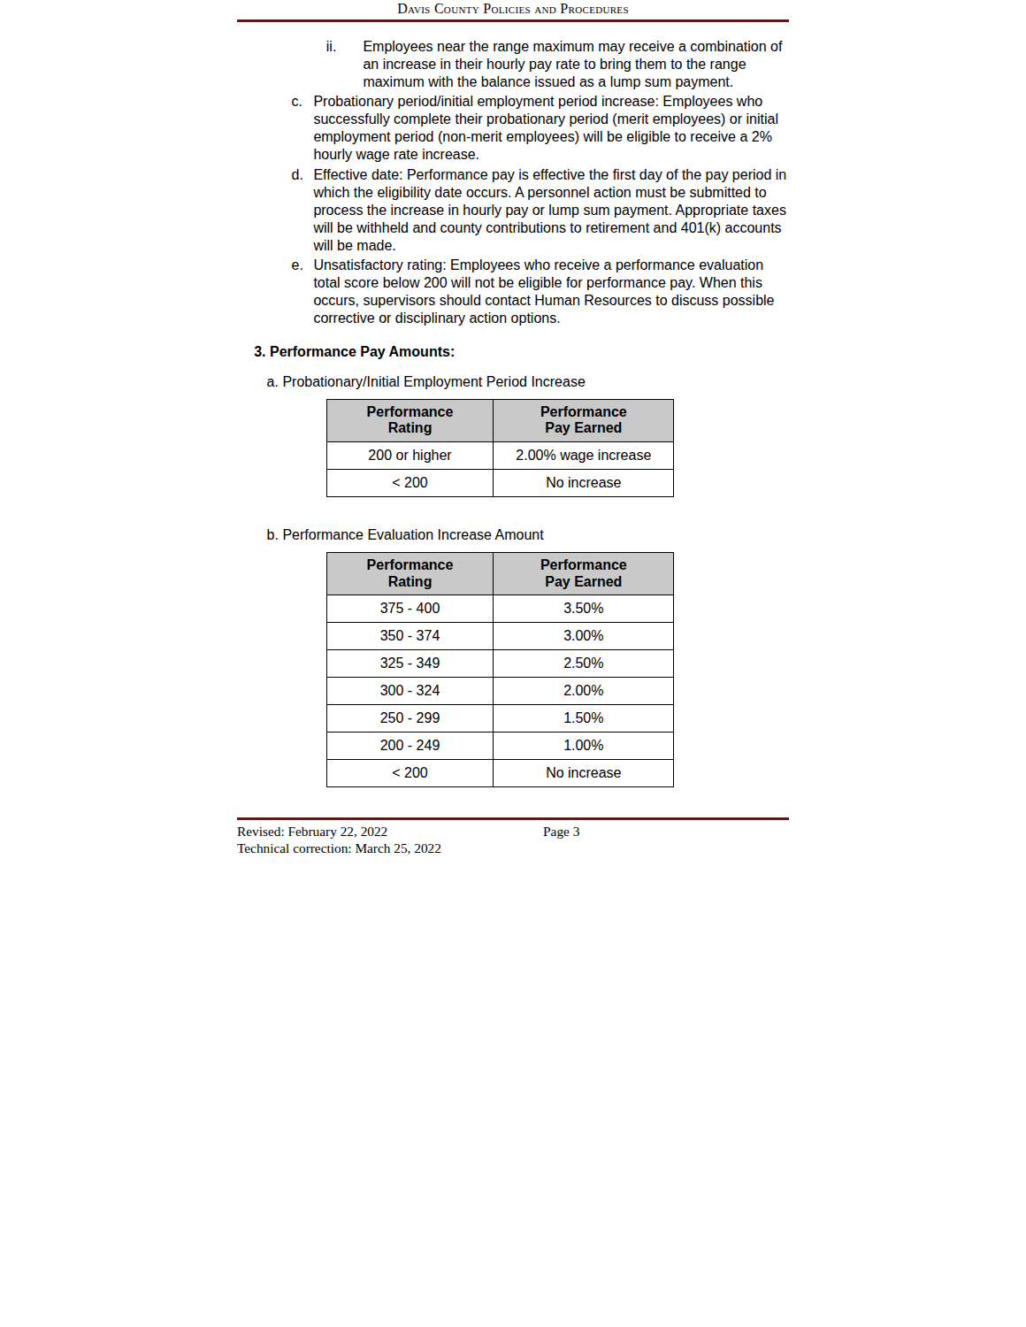Davis County Policies and Procedures
ii. Employees near the range maximum may receive a combination of an increase in their hourly pay rate to bring them to the range maximum with the balance issued as a lump sum payment.
c. Probationary period/initial employment period increase: Employees who successfully complete their probationary period (merit employees) or initial employment period (non-merit employees) will be eligible to receive a 2% hourly wage rate increase.
d. Effective date: Performance pay is effective the first day of the pay period in which the eligibility date occurs. A personnel action must be submitted to process the increase in hourly pay or lump sum payment. Appropriate taxes will be withheld and county contributions to retirement and 401(k) accounts will be made.
e. Unsatisfactory rating: Employees who receive a performance evaluation total score below 200 will not be eligible for performance pay. When this occurs, supervisors should contact Human Resources to discuss possible corrective or disciplinary action options.
3. Performance Pay Amounts:
a. Probationary/Initial Employment Period Increase
| Performance Rating | Performance Pay Earned |
| --- | --- |
| 200 or higher | 2.00% wage increase |
| < 200 | No increase |
b. Performance Evaluation Increase Amount
| Performance Rating | Performance Pay Earned |
| --- | --- |
| 375 - 400 | 3.50% |
| 350 - 374 | 3.00% |
| 325 - 349 | 2.50% |
| 300 - 324 | 2.00% |
| 250 - 299 | 1.50% |
| 200 - 249 | 1.00% |
| < 200 | No increase |
Revised: February 22, 2022
Technical correction: March 25, 2022
Page 3